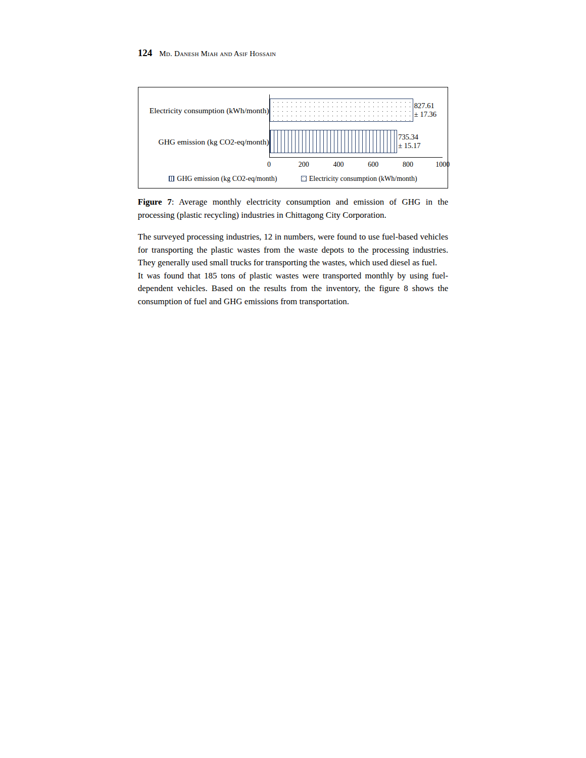124 Md. Danesh Miah and Asif Hossain
| Electricity consumption (kWh/month) | 827.61 ± 17.36 |
| GHG emission (kg CO2-eq/month) | 735.34 ± 15.17 |
| | 0 200 400 600 800 1000 |
GHG emission (kg CO2-eq/month) Electricity consumption (kWh/month)
Figure 7: Average monthly electricity consumption and emission of GHG in the processing (plastic recycling) industries in Chittagong City Corporation.
The surveyed processing industries, 12 in numbers, were found to use fuel-based vehicles for transporting the plastic wastes from the waste depots to the processing industries. They generally used small trucks for transporting the wastes, which used diesel as fuel.
It was found that 185 tons of plastic wastes were transported monthly by using fuel-dependent vehicles. Based on the results from the inventory, the figure 8 shows the consumption of fuel and GHG emissions from transportation.